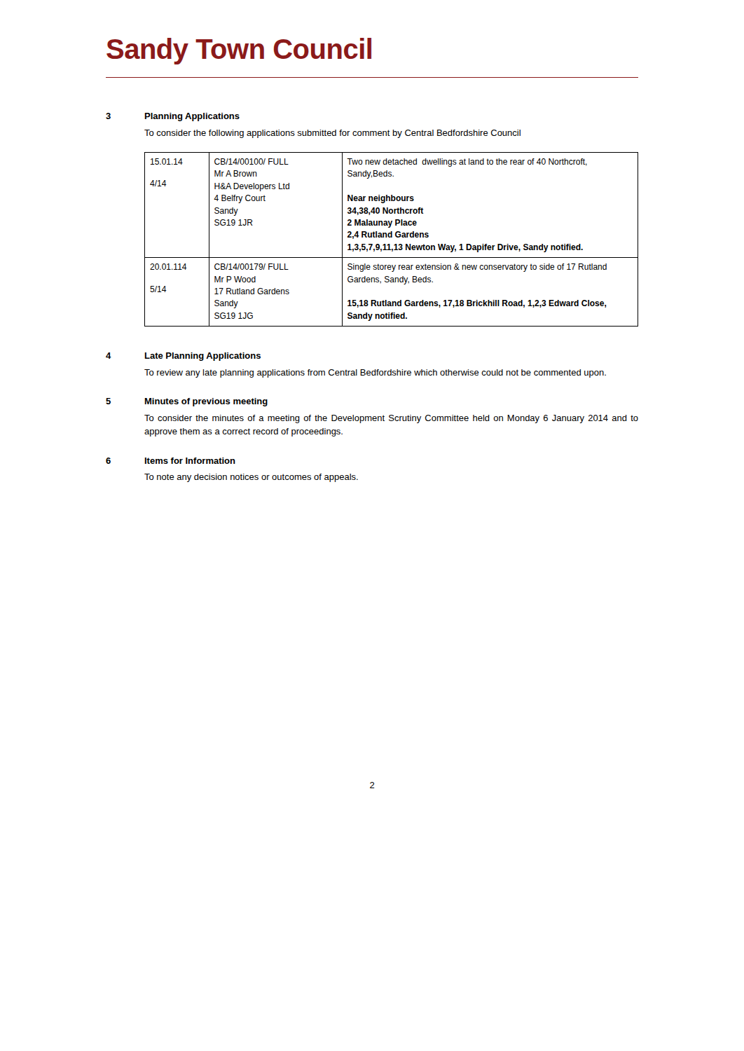Sandy Town Council
3
Planning Applications
To consider the following applications submitted for comment by Central Bedfordshire Council
| 15.01.14 4/14 | CB/14/00100/ FULL Mr A Brown H&A Developers Ltd 4 Belfry Court Sandy SG19 1JR | Two new detached dwellings at land to the rear of 40 Northcroft, Sandy,Beds. Near neighbours 34,38,40 Northcroft 2 Malaunay Place 2,4 Rutland Gardens 1,3,5,7,9,11,13 Newton Way, 1 Dapifer Drive, Sandy notified. |
| 20.01.114 5/14 | CB/14/00179/ FULL Mr P Wood 17 Rutland Gardens Sandy SG19 1JG | Single storey rear extension & new conservatory to side of 17 Rutland Gardens, Sandy, Beds. 15,18 Rutland Gardens, 17,18 Brickhill Road, 1,2,3 Edward Close, Sandy notified. |
4
Late Planning Applications
To review any late planning applications from Central Bedfordshire which otherwise could not be commented upon.
5
Minutes of previous meeting
To consider the minutes of a meeting of the Development Scrutiny Committee held on Monday 6 January 2014 and to approve them as a correct record of proceedings.
6
Items for Information
To note any decision notices or outcomes of appeals.
2